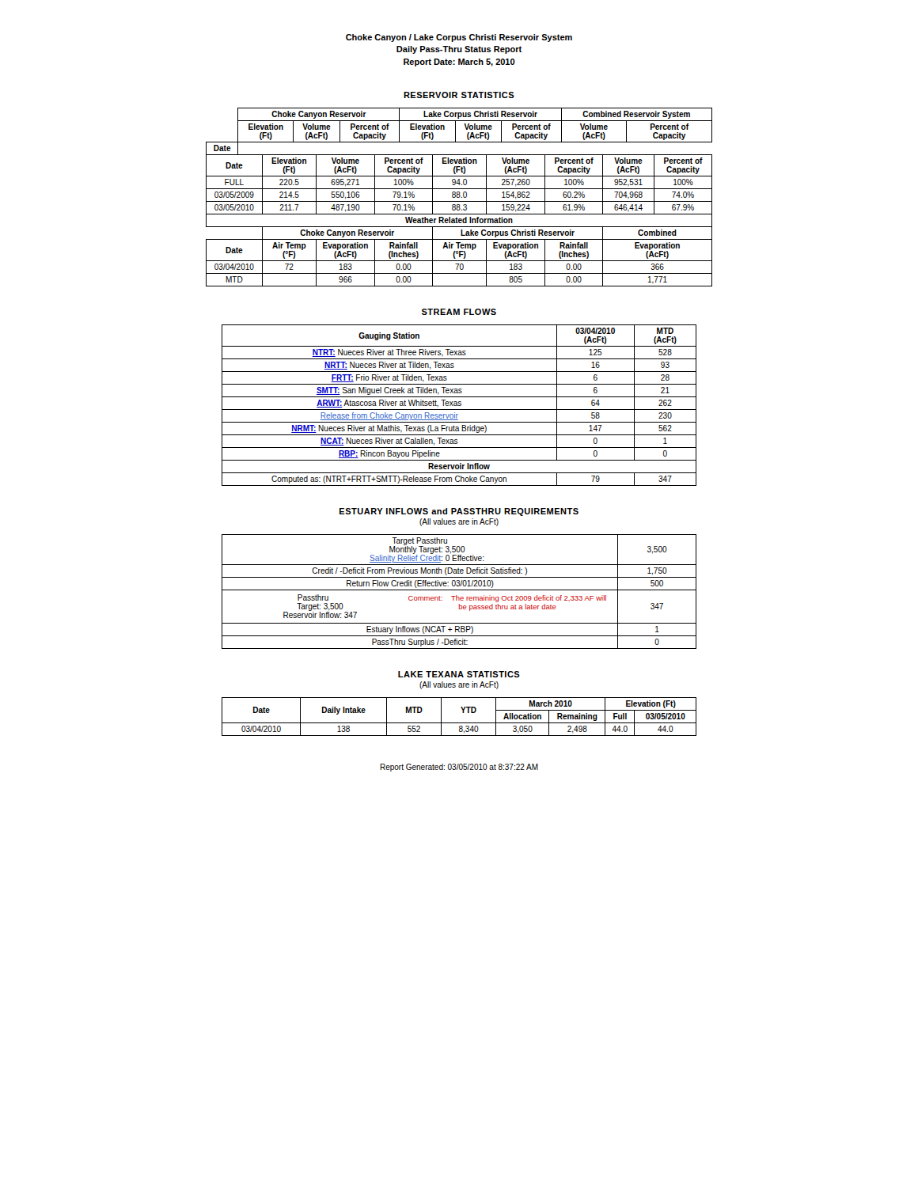Choke Canyon / Lake Corpus Christi Reservoir System
Daily Pass-Thru Status Report
Report Date: March 5, 2010
RESERVOIR STATISTICS
| | Choke Canyon Reservoir | Lake Corpus Christi Reservoir | Combined Reservoir System |
| --- | --- | --- | --- |
| Elevation (Ft) | Volume (AcFt) | Percent of Capacity | Elevation (Ft) | Volume (AcFt) | Percent of Capacity | Volume (AcFt) | Percent of Capacity |
| Date | |
| Date | Elevation (Ft) | Volume (AcFt) | Percent of Capacity | Elevation (Ft) | Volume (AcFt) | Percent of Capacity | Volume (AcFt) | Percent of Capacity |
| --- | --- | --- | --- | --- | --- | --- | --- | --- |
| FULL | 220.5 | 695,271 | 100% | 94.0 | 257,260 | 100% | 952,531 | 100% |
| 03/05/2009 | 214.5 | 550,106 | 79.1% | 88.0 | 154,862 | 60.2% | 704,968 | 74.0% |
| 03/05/2010 | 211.7 | 487,190 | 70.1% | 88.3 | 159,224 | 61.9% | 646,414 | 67.9% |
| Weather Related Information |
| | Choke Canyon Reservoir | Lake Corpus Christi Reservoir | Combined |
| Date | Air Temp (°F) | Evaporation (AcFt) | Rainfall (Inches) | Air Temp (°F) | Evaporation (AcFt) | Rainfall (Inches) | Evaporation (AcFt) |
| 03/04/2010 | 72 | 183 | 0.00 | 70 | 183 | 0.00 | 366 |
| MTD | | 966 | 0.00 | | 805 | 0.00 | 1,771 |
STREAM FLOWS
| Gauging Station | 03/04/2010 (AcFt) | MTD (AcFt) |
| --- | --- | --- |
| NTRT: Nueces River at Three Rivers, Texas | 125 | 528 |
| NRTT: Nueces River at Tilden, Texas | 16 | 93 |
| FRTT: Frio River at Tilden, Texas | 6 | 28 |
| SMTT: San Miguel Creek at Tilden, Texas | 6 | 21 |
| ARWT: Atascosa River at Whitsett, Texas | 64 | 262 |
| Release from Choke Canyon Reservoir | 58 | 230 |
| NRMT: Nueces River at Mathis, Texas (La Fruta Bridge) | 147 | 562 |
| NCAT: Nueces River at Calallen, Texas | 0 | 1 |
| RBP: Rincon Bayou Pipeline | 0 | 0 |
| Reservoir Inflow |
| Computed as: (NTRT+FRTT+SMTT)-Release From Choke Canyon | 79 | 347 |
ESTUARY INFLOWS and PASSTHRU REQUIREMENTS
(All values are in AcFt)
| Target Passthru Monthly Target: 3,500 Salinity Relief Credit : 0 Effective: | 3,500 |
| Credit / -Deficit From Previous Month (Date Deficit Satisfied: ) | 1,750 |
| Return Flow Credit (Effective: 03/01/2010) | 500 |
| / Passthru Target: 3,500 Reservoir Inflow: 347 / Comment: The remaining Oct 2009 deficit of 2,333 AF will be passed thru at a later date / | 347 |
| Estuary Inflows (NCAT + RBP) | 1 |
| PassThru Surplus / -Deficit: | 0 |
LAKE TEXANA STATISTICS
(All values are in AcFt)
| Date | Daily Intake | MTD | YTD | March 2010 | Elevation (Ft) |
| --- | --- | --- | --- | --- | --- |
| Allocation | Remaining | Full | 03/05/2010 |
| 03/04/2010 | 138 | 552 | 8,340 | 3,050 | 2,498 | 44.0 | 44.0 |
Report Generated: 03/05/2010 at 8:37:22 AM